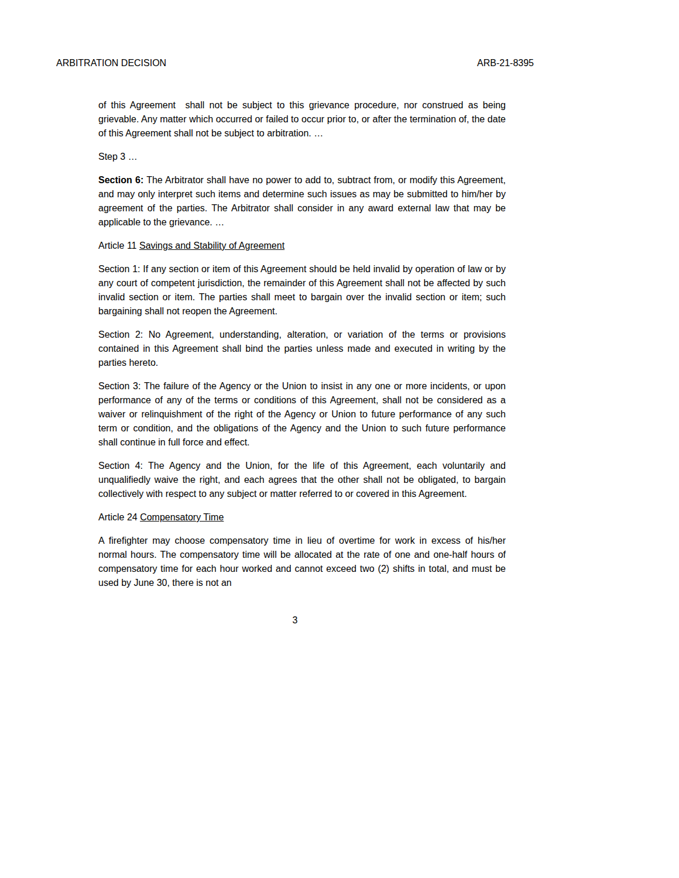ARBITRATION DECISION ARB-21-8395
of this Agreement shall not be subject to this grievance procedure, nor construed as being grievable. Any matter which occurred or failed to occur prior to, or after the termination of, the date of this Agreement shall not be subject to arbitration. …
Step 3 …
Section 6: The Arbitrator shall have no power to add to, subtract from, or modify this Agreement, and may only interpret such items and determine such issues as may be submitted to him/her by agreement of the parties. The Arbitrator shall consider in any award external law that may be applicable to the grievance. …
Article 11 Savings and Stability of Agreement
Section 1: If any section or item of this Agreement should be held invalid by operation of law or by any court of competent jurisdiction, the remainder of this Agreement shall not be affected by such invalid section or item. The parties shall meet to bargain over the invalid section or item; such bargaining shall not reopen the Agreement.
Section 2: No Agreement, understanding, alteration, or variation of the terms or provisions contained in this Agreement shall bind the parties unless made and executed in writing by the parties hereto.
Section 3: The failure of the Agency or the Union to insist in any one or more incidents, or upon performance of any of the terms or conditions of this Agreement, shall not be considered as a waiver or relinquishment of the right of the Agency or Union to future performance of any such term or condition, and the obligations of the Agency and the Union to such future performance shall continue in full force and effect.
Section 4: The Agency and the Union, for the life of this Agreement, each voluntarily and unqualifiedly waive the right, and each agrees that the other shall not be obligated, to bargain collectively with respect to any subject or matter referred to or covered in this Agreement.
Article 24 Compensatory Time
A firefighter may choose compensatory time in lieu of overtime for work in excess of his/her normal hours. The compensatory time will be allocated at the rate of one and one-half hours of compensatory time for each hour worked and cannot exceed two (2) shifts in total, and must be used by June 30, there is not an
3